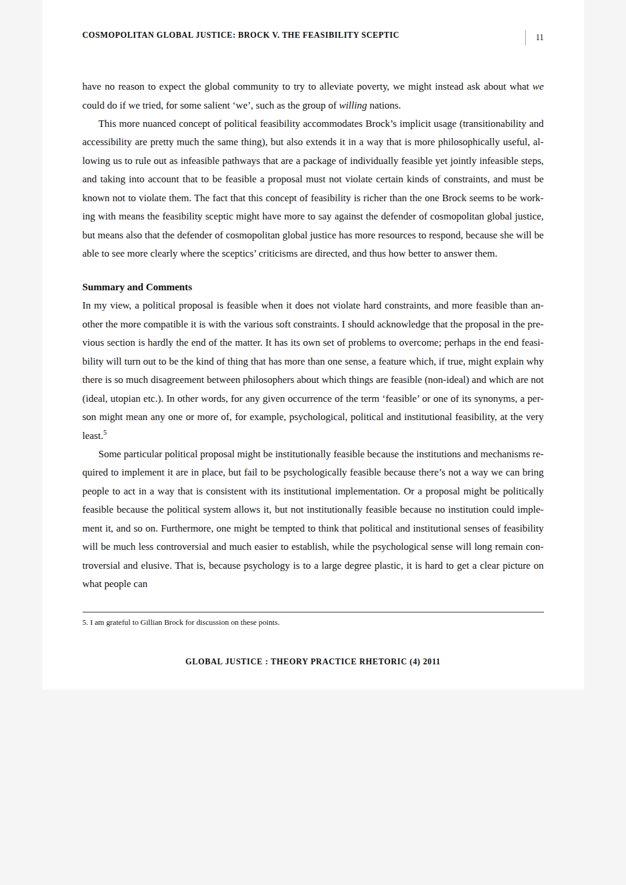Cosmopolitan Global Justice: Brock v. the Feasibility Sceptic
11
have no reason to expect the global community to try to alleviate poverty, we might instead ask about what we could do if we tried, for some salient ‘we’, such as the group of willing nations.
This more nuanced concept of political feasibility accommodates Brock’s implicit usage (transitionability and accessibility are pretty much the same thing), but also extends it in a way that is more philosophically useful, allowing us to rule out as infeasible pathways that are a package of individually feasible yet jointly infeasible steps, and taking into account that to be feasible a proposal must not violate certain kinds of constraints, and must be known not to violate them. The fact that this concept of feasibility is richer than the one Brock seems to be working with means the feasibility sceptic might have more to say against the defender of cosmopolitan global justice, but means also that the defender of cosmopolitan global justice has more resources to respond, because she will be able to see more clearly where the sceptics’ criticisms are directed, and thus how better to answer them.
Summary and Comments
In my view, a political proposal is feasible when it does not violate hard constraints, and more feasible than another the more compatible it is with the various soft constraints. I should acknowledge that the proposal in the previous section is hardly the end of the matter. It has its own set of problems to overcome; perhaps in the end feasibility will turn out to be the kind of thing that has more than one sense, a feature which, if true, might explain why there is so much disagreement between philosophers about which things are feasible (non-ideal) and which are not (ideal, utopian etc.). In other words, for any given occurrence of the term ‘feasible’ or one of its synonyms, a person might mean any one or more of, for example, psychological, political and institutional feasibility, at the very least.5
Some particular political proposal might be institutionally feasible because the institutions and mechanisms required to implement it are in place, but fail to be psychologically feasible because there’s not a way we can bring people to act in a way that is consistent with its institutional implementation. Or a proposal might be politically feasible because the political system allows it, but not institutionally feasible because no institution could implement it, and so on. Furthermore, one might be tempted to think that political and institutional senses of feasibility will be much less controversial and much easier to establish, while the psychological sense will long remain controversial and elusive. That is, because psychology is to a large degree plastic, it is hard to get a clear picture on what people can
5. I am grateful to Gillian Brock for discussion on these points.
Global Justice : Theory Practice Rhetoric (4) 2011